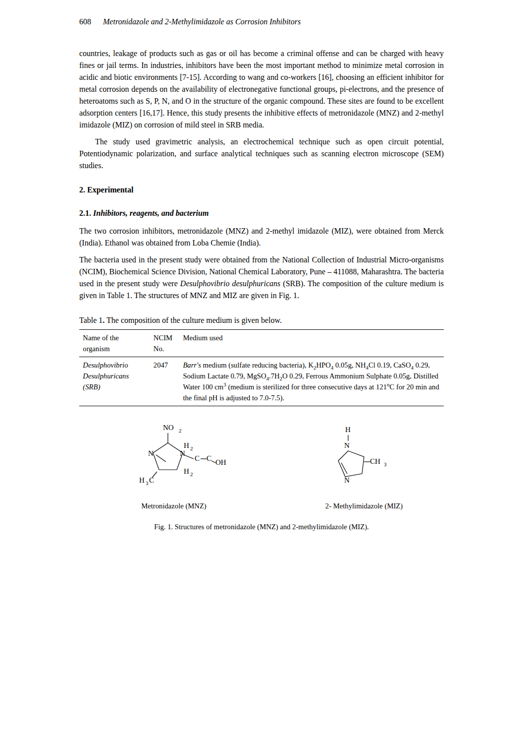608 Metronidazole and 2-Methylimidazole as Corrosion Inhibitors
countries, leakage of products such as gas or oil has become a criminal offense and can be charged with heavy fines or jail terms. In industries, inhibitors have been the most important method to minimize metal corrosion in acidic and biotic environments [7-15]. According to wang and co-workers [16], choosing an efficient inhibitor for metal corrosion depends on the availability of electronegative functional groups, pi-electrons, and the presence of heteroatoms such as S, P, N, and O in the structure of the organic compound. These sites are found to be excellent adsorption centers [16,17]. Hence, this study presents the inhibitive effects of metronidazole (MNZ) and 2-methyl imidazole (MIZ) on corrosion of mild steel in SRB media.
The study used gravimetric analysis, an electrochemical technique such as open circuit potential, Potentiodynamic polarization, and surface analytical techniques such as scanning electron microscope (SEM) studies.
2. Experimental
2.1. Inhibitors, reagents, and bacterium
The two corrosion inhibitors, metronidazole (MNZ) and 2-methyl imidazole (MIZ), were obtained from Merck (India). Ethanol was obtained from Loba Chemie (India).
The bacteria used in the present study were obtained from the National Collection of Industrial Micro-organisms (NCIM), Biochemical Science Division, National Chemical Laboratory, Pune – 411088, Maharashtra. The bacteria used in the present study were Desulphovibrio desulphuricans (SRB). The composition of the culture medium is given in Table 1. The structures of MNZ and MIZ are given in Fig. 1.
Table 1. The composition of the culture medium is given below.
| Name of the organism | NCIM No. | Medium used |
| --- | --- | --- |
| Desulphovibrio Desulphuricans (SRB) | 2047 | Barr's medium (sulfate reducing bacteria), K 2 HPO 4 0.05g, NH 4 Cl 0.19, CaSO 4 0.29, Sodium Lactate 0.79, MgSO 4 .7H 2 O 0.29, Ferrous Ammonium Sulphate 0.05g, Distilled Water 100 cm 3 (medium is sterilized for three consecutive days at 121 o C for 20 min and the final pH is adjusted to 7.0-7.5). |
NO 2 N N H 3 C H 2 H 2 C C OH
Metronidazole (MNZ)
H N N CH 3
2- Methylimidazole (MIZ)
Fig. 1. Structures of metronidazole (MNZ) and 2-methylimidazole (MIZ).